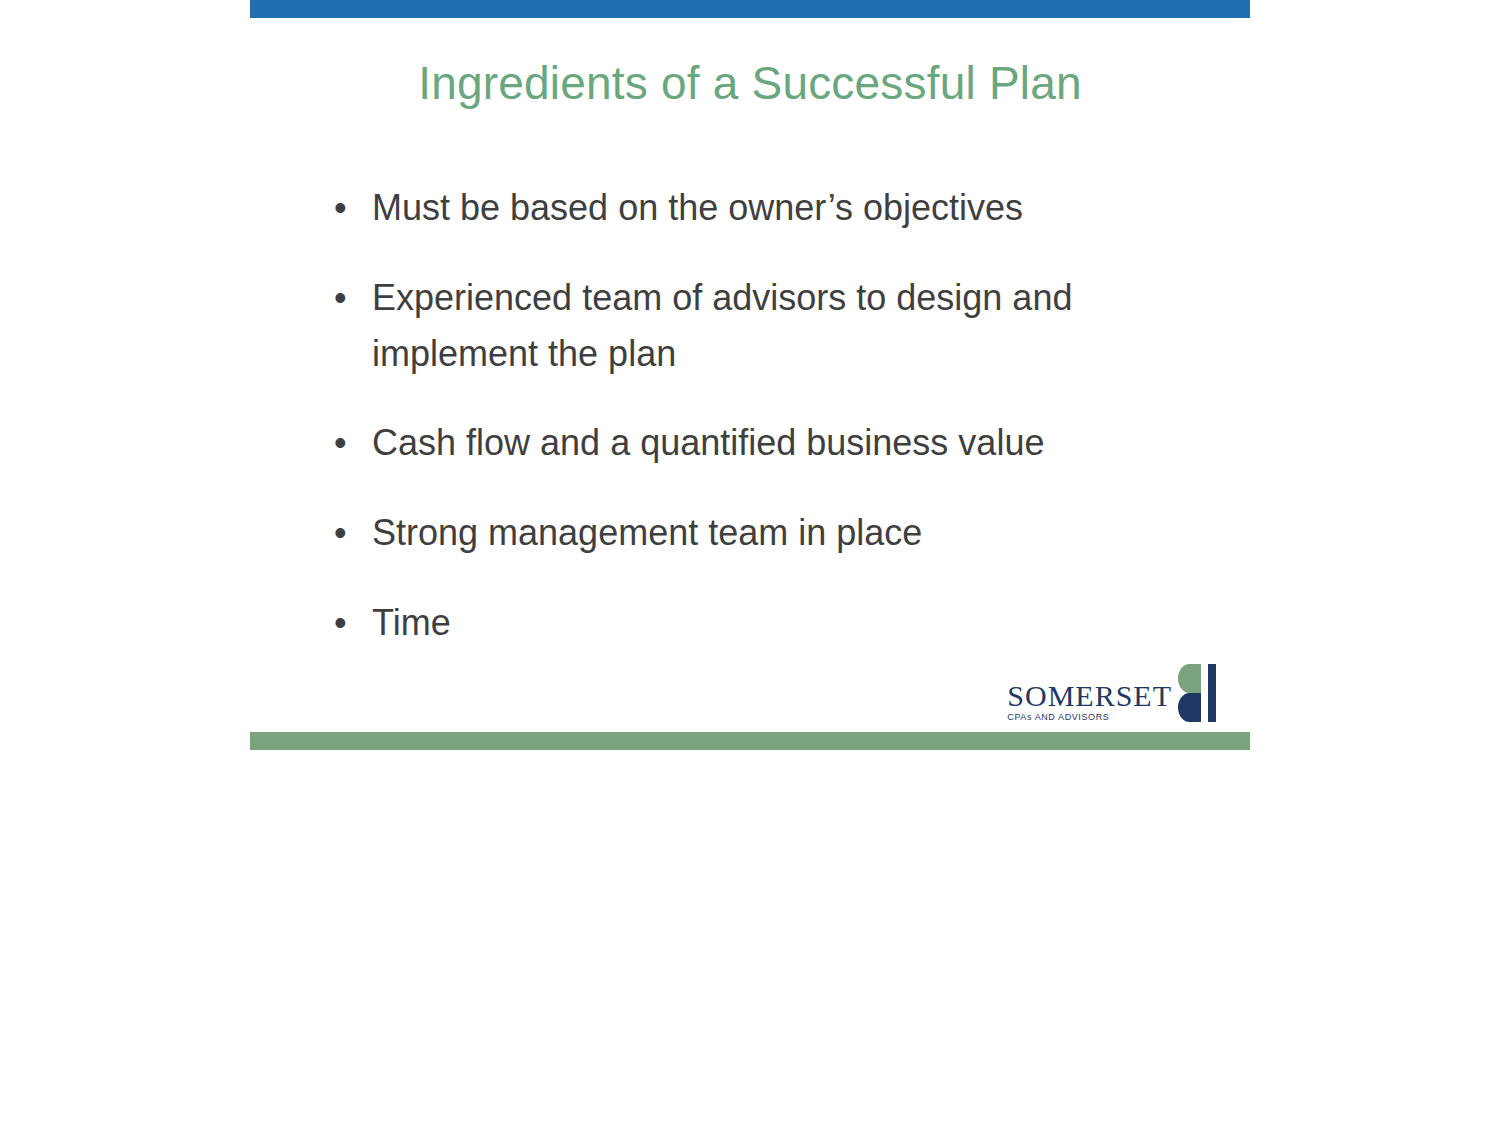Ingredients of a Successful Plan
Must be based on the owner’s objectives
Experienced team of advisors to design and implement the plan
Cash flow and a quantified business value
Strong management team in place
Time
SOMERSET CPAs AND ADVISORS